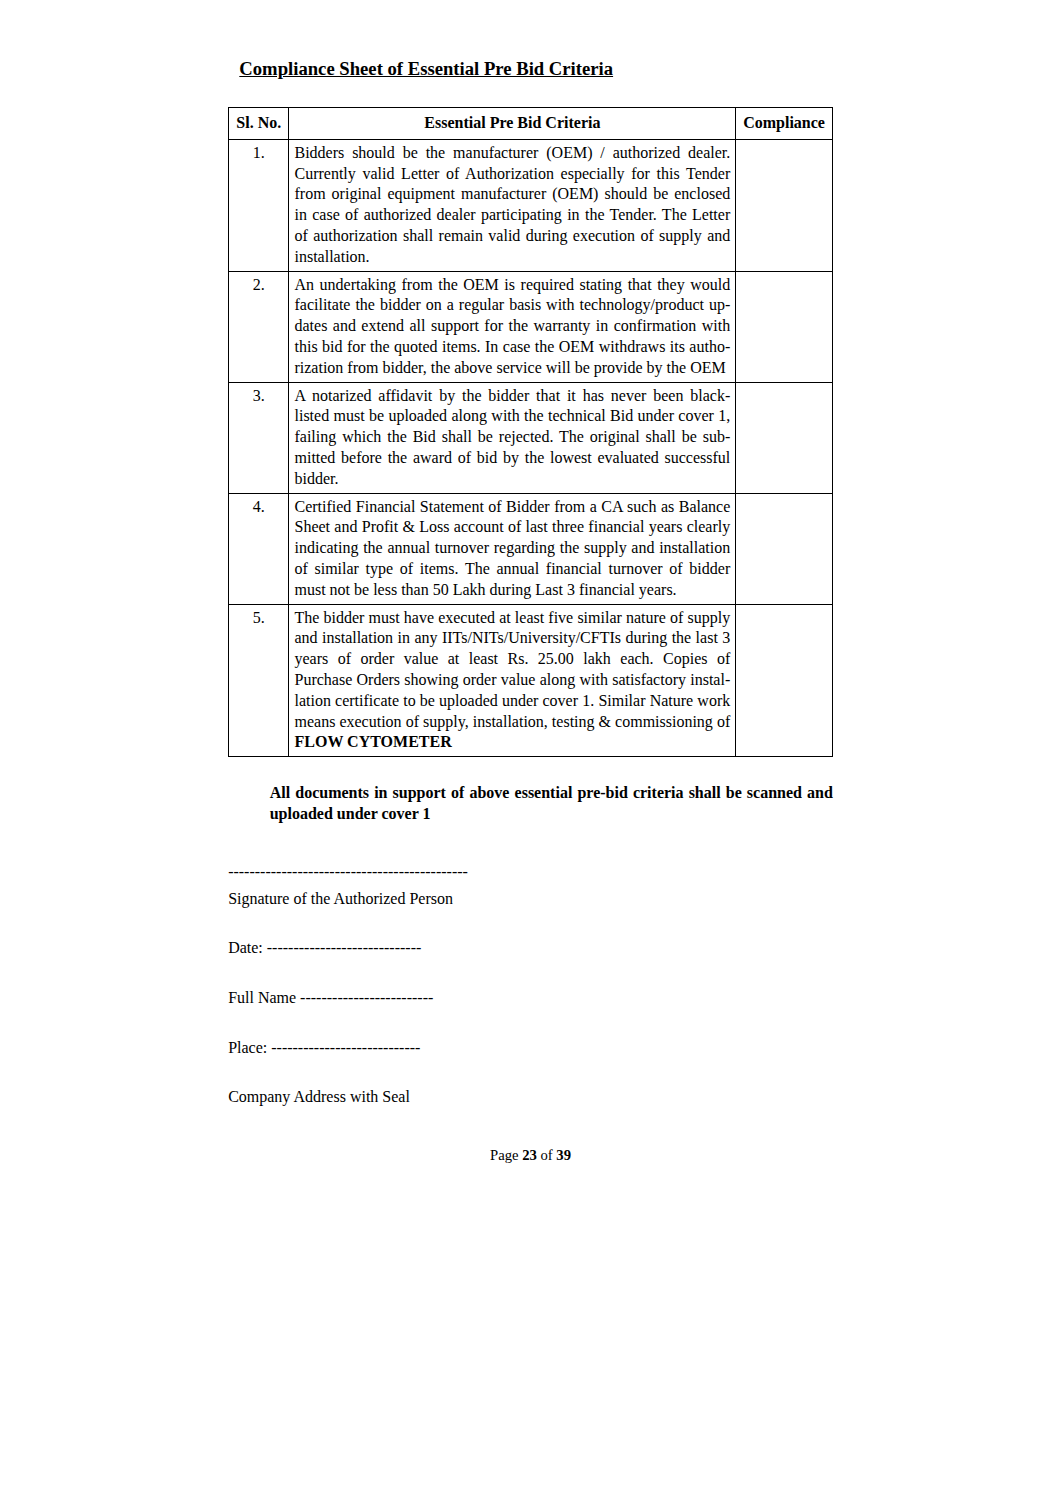Compliance Sheet of Essential Pre Bid Criteria
| Sl. No. | Essential Pre Bid Criteria | Compliance |
| --- | --- | --- |
| 1. | Bidders should be the manufacturer (OEM) / authorized dealer. Currently valid Letter of Authorization especially for this Tender from original equipment manufacturer (OEM) should be enclosed in case of authorized dealer participating in the Tender. The Letter of authorization shall remain valid during execution of supply and installation. | |
| 2. | An undertaking from the OEM is required stating that they would facilitate the bidder on a regular basis with technology/product updates and extend all support for the warranty in confirmation with this bid for the quoted items. In case the OEM withdraws its authorization from bidder, the above service will be provide by the OEM | |
| 3. | A notarized affidavit by the bidder that it has never been black-listed must be uploaded along with the technical Bid under cover 1, failing which the Bid shall be rejected. The original shall be submitted before the award of bid by the lowest evaluated successful bidder. | |
| 4. | Certified Financial Statement of Bidder from a CA such as Balance Sheet and Profit & Loss account of last three financial years clearly indicating the annual turnover regarding the supply and installation of similar type of items. The annual financial turnover of bidder must not be less than 50 Lakh during Last 3 financial years. | |
| 5. | The bidder must have executed at least five similar nature of supply and installation in any IITs/NITs/University/CFTIs during the last 3 years of order value at least Rs. 25.00 lakh each. Copies of Purchase Orders showing order value along with satisfactory installation certificate to be uploaded under cover 1. Similar Nature work means execution of supply, installation, testing & commissioning of FLOW CYTOMETER | |
All documents in support of above essential pre-bid criteria shall be scanned and uploaded under cover 1
---------------------------------------------
Signature of the Authorized Person
Date: -----------------------------
Full Name -------------------------
Place: ----------------------------
Company Address with Seal
Page 23 of 39